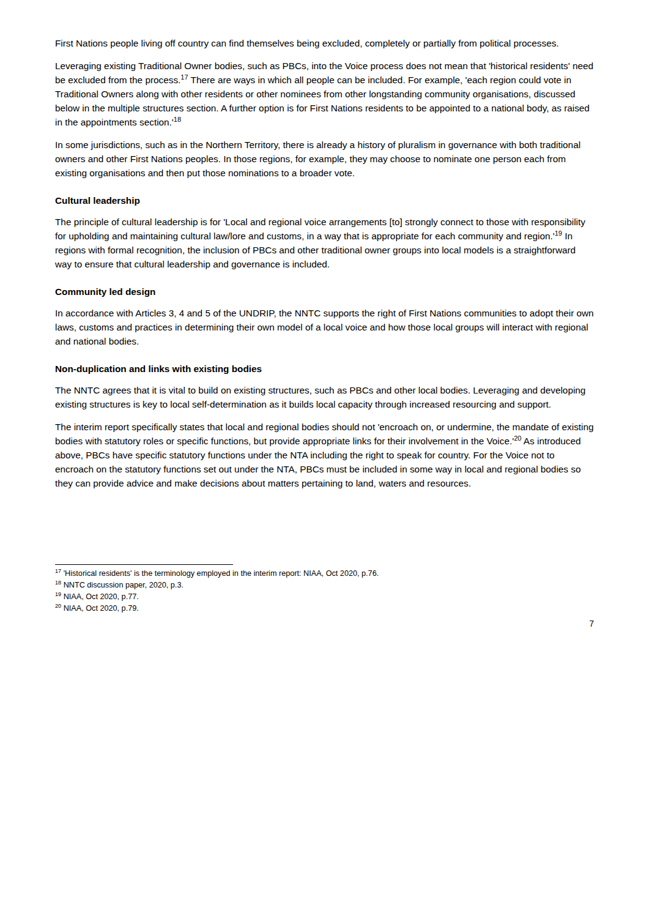First Nations people living off country can find themselves being excluded, completely or partially from political processes.
Leveraging existing Traditional Owner bodies, such as PBCs, into the Voice process does not mean that 'historical residents' need be excluded from the process.17 There are ways in which all people can be included. For example, 'each region could vote in Traditional Owners along with other residents or other nominees from other longstanding community organisations, discussed below in the multiple structures section. A further option is for First Nations residents to be appointed to a national body, as raised in the appointments section.'18
In some jurisdictions, such as in the Northern Territory, there is already a history of pluralism in governance with both traditional owners and other First Nations peoples. In those regions, for example, they may choose to nominate one person each from existing organisations and then put those nominations to a broader vote.
Cultural leadership
The principle of cultural leadership is for 'Local and regional voice arrangements [to] strongly connect to those with responsibility for upholding and maintaining cultural law/lore and customs, in a way that is appropriate for each community and region.'19 In regions with formal recognition, the inclusion of PBCs and other traditional owner groups into local models is a straightforward way to ensure that cultural leadership and governance is included.
Community led design
In accordance with Articles 3, 4 and 5 of the UNDRIP, the NNTC supports the right of First Nations communities to adopt their own laws, customs and practices in determining their own model of a local voice and how those local groups will interact with regional and national bodies.
Non-duplication and links with existing bodies
The NNTC agrees that it is vital to build on existing structures, such as PBCs and other local bodies. Leveraging and developing existing structures is key to local self-determination as it builds local capacity through increased resourcing and support.
The interim report specifically states that local and regional bodies should not 'encroach on, or undermine, the mandate of existing bodies with statutory roles or specific functions, but provide appropriate links for their involvement in the Voice.'20 As introduced above, PBCs have specific statutory functions under the NTA including the right to speak for country. For the Voice not to encroach on the statutory functions set out under the NTA, PBCs must be included in some way in local and regional bodies so they can provide advice and make decisions about matters pertaining to land, waters and resources.
17 'Historical residents' is the terminology employed in the interim report: NIAA, Oct 2020, p.76.
18 NNTC discussion paper, 2020, p.3.
19 NIAA, Oct 2020, p.77.
20 NIAA, Oct 2020, p.79.
7